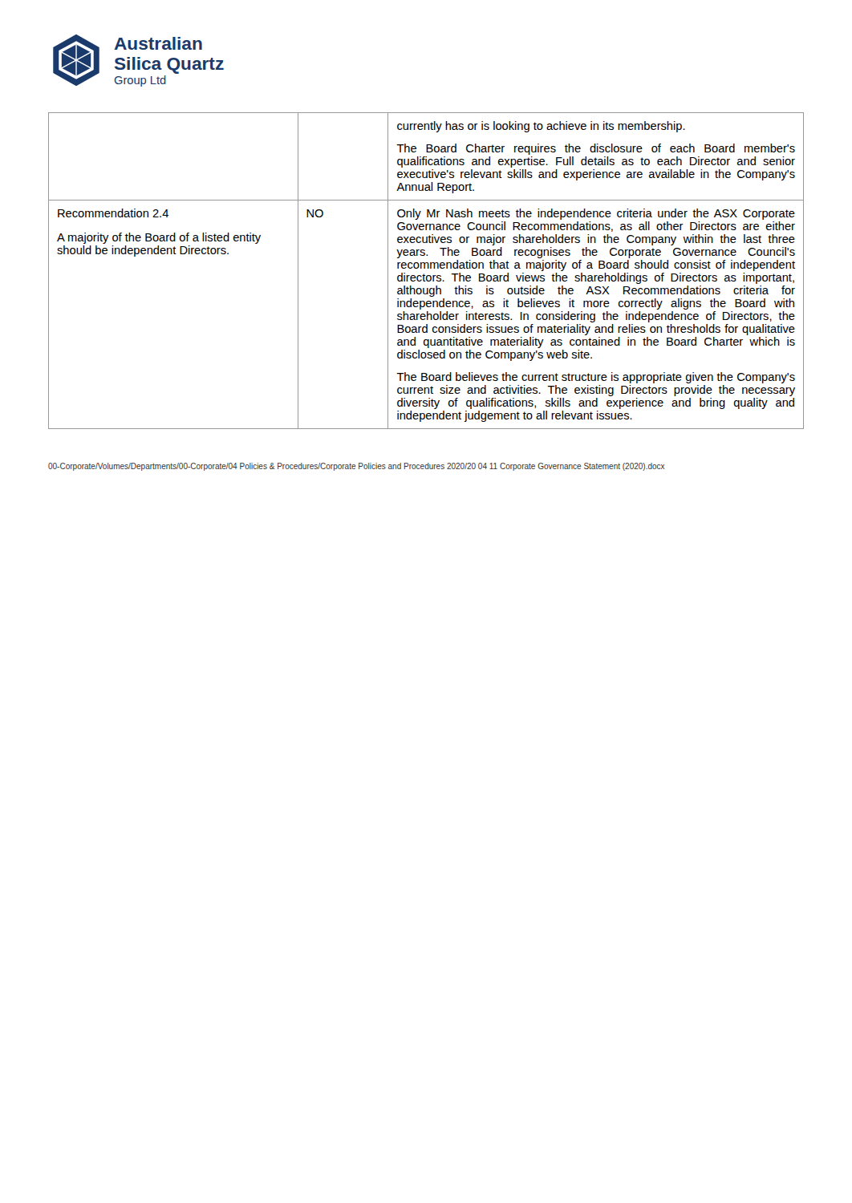Australian
Silica Quartz
Group Ltd
| | | currently has or is looking to achieve in its membership. The Board Charter requires the disclosure of each Board member's qualifications and expertise. Full details as to each Director and senior executive's relevant skills and experience are available in the Company's Annual Report. |
| Recommendation 2.4 A majority of the Board of a listed entity should be independent Directors. | NO | Only Mr Nash meets the independence criteria under the ASX Corporate Governance Council Recommendations, as all other Directors are either executives or major shareholders in the Company within the last three years. The Board recognises the Corporate Governance Council's recommendation that a majority of a Board should consist of independent directors. The Board views the shareholdings of Directors as important, although this is outside the ASX Recommendations criteria for independence, as it believes it more correctly aligns the Board with shareholder interests. In considering the independence of Directors, the Board considers issues of materiality and relies on thresholds for qualitative and quantitative materiality as contained in the Board Charter which is disclosed on the Company's web site. The Board believes the current structure is appropriate given the Company's current size and activities. The existing Directors provide the necessary diversity of qualifications, skills and experience and bring quality and independent judgement to all relevant issues. |
00-Corporate/Volumes/Departments/00-Corporate/04 Policies & Procedures/Corporate Policies and Procedures 2020/20 04 11 Corporate Governance Statement (2020).docx